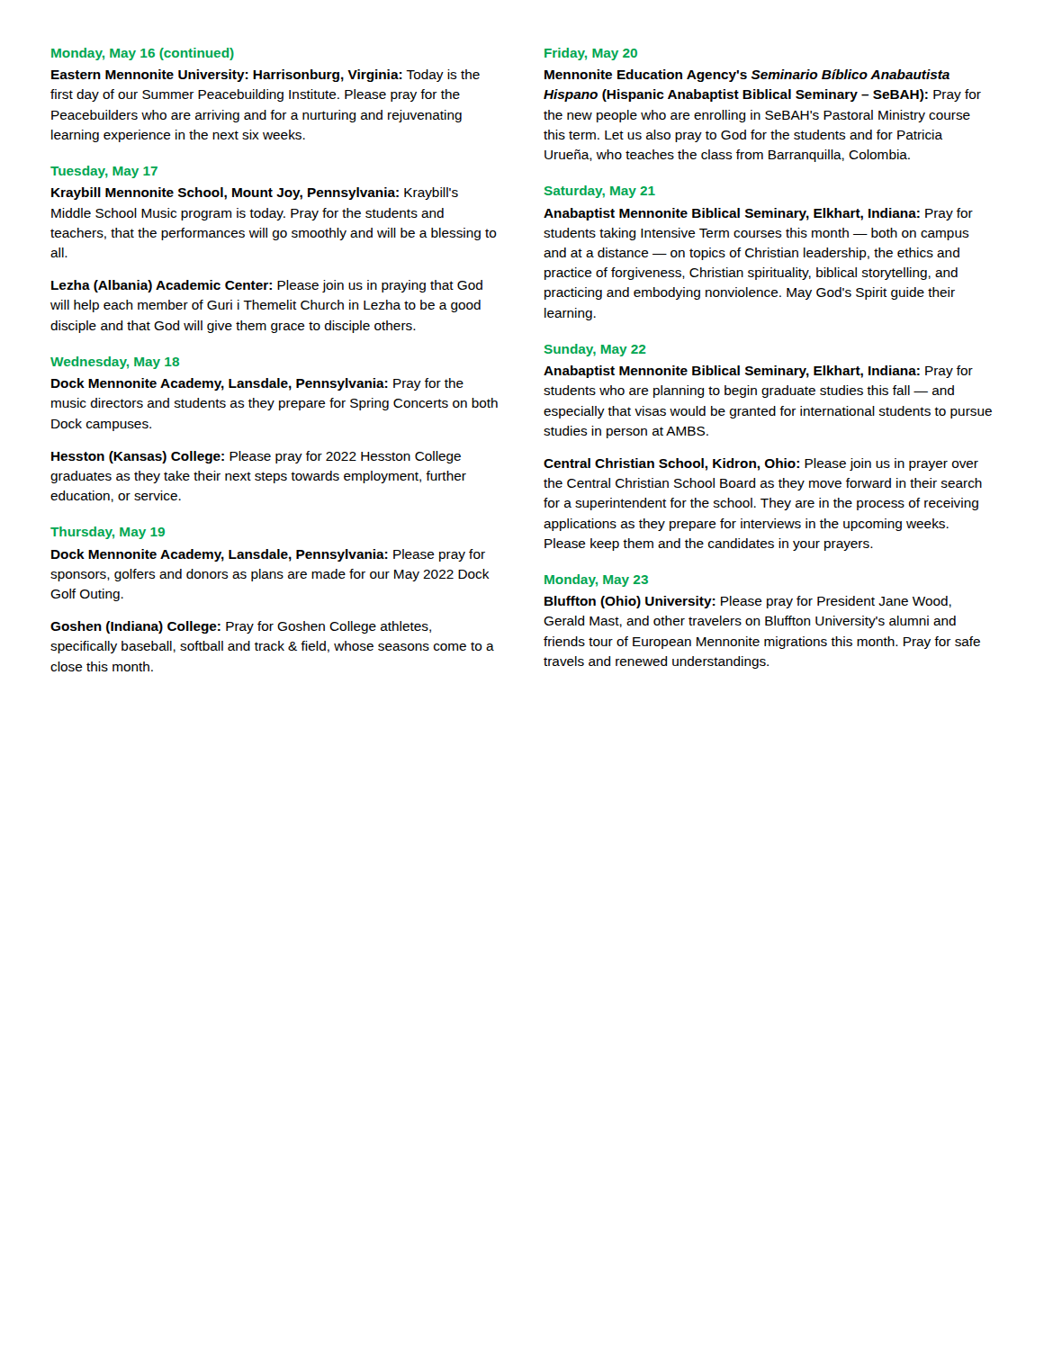Monday, May 16 (continued)
Eastern Mennonite University: Harrisonburg, Virginia: Today is the first day of our Summer Peacebuilding Institute. Please pray for the Peacebuilders who are arriving and for a nurturing and rejuvenating learning experience in the next six weeks.
Tuesday, May 17
Kraybill Mennonite School, Mount Joy, Pennsylvania: Kraybill's Middle School Music program is today. Pray for the students and teachers, that the performances will go smoothly and will be a blessing to all.
Lezha (Albania) Academic Center: Please join us in praying that God will help each member of Guri i Themelit Church in Lezha to be a good disciple and that God will give them grace to disciple others.
Wednesday, May 18
Dock Mennonite Academy, Lansdale, Pennsylvania: Pray for the music directors and students as they prepare for Spring Concerts on both Dock campuses.
Hesston (Kansas) College: Please pray for 2022 Hesston College graduates as they take their next steps towards employment, further education, or service.
Thursday, May 19
Dock Mennonite Academy, Lansdale, Pennsylvania: Please pray for sponsors, golfers and donors as plans are made for our May 2022 Dock Golf Outing.
Goshen (Indiana) College: Pray for Goshen College athletes, specifically baseball, softball and track & field, whose seasons come to a close this month.
Friday, May 20
Mennonite Education Agency's Seminario Bíblico Anabautista Hispano (Hispanic Anabaptist Biblical Seminary – SeBAH): Pray for the new people who are enrolling in SeBAH's Pastoral Ministry course this term. Let us also pray to God for the students and for Patricia Urueña, who teaches the class from Barranquilla, Colombia.
Saturday, May 21
Anabaptist Mennonite Biblical Seminary, Elkhart, Indiana: Pray for students taking Intensive Term courses this month — both on campus and at a distance — on topics of Christian leadership, the ethics and practice of forgiveness, Christian spirituality, biblical storytelling, and practicing and embodying nonviolence. May God's Spirit guide their learning.
Sunday, May 22
Anabaptist Mennonite Biblical Seminary, Elkhart, Indiana: Pray for students who are planning to begin graduate studies this fall — and especially that visas would be granted for international students to pursue studies in person at AMBS.
Central Christian School, Kidron, Ohio: Please join us in prayer over the Central Christian School Board as they move forward in their search for a superintendent for the school. They are in the process of receiving applications as they prepare for interviews in the upcoming weeks. Please keep them and the candidates in your prayers.
Monday, May 23
Bluffton (Ohio) University: Please pray for President Jane Wood, Gerald Mast, and other travelers on Bluffton University's alumni and friends tour of European Mennonite migrations this month. Pray for safe travels and renewed understandings.